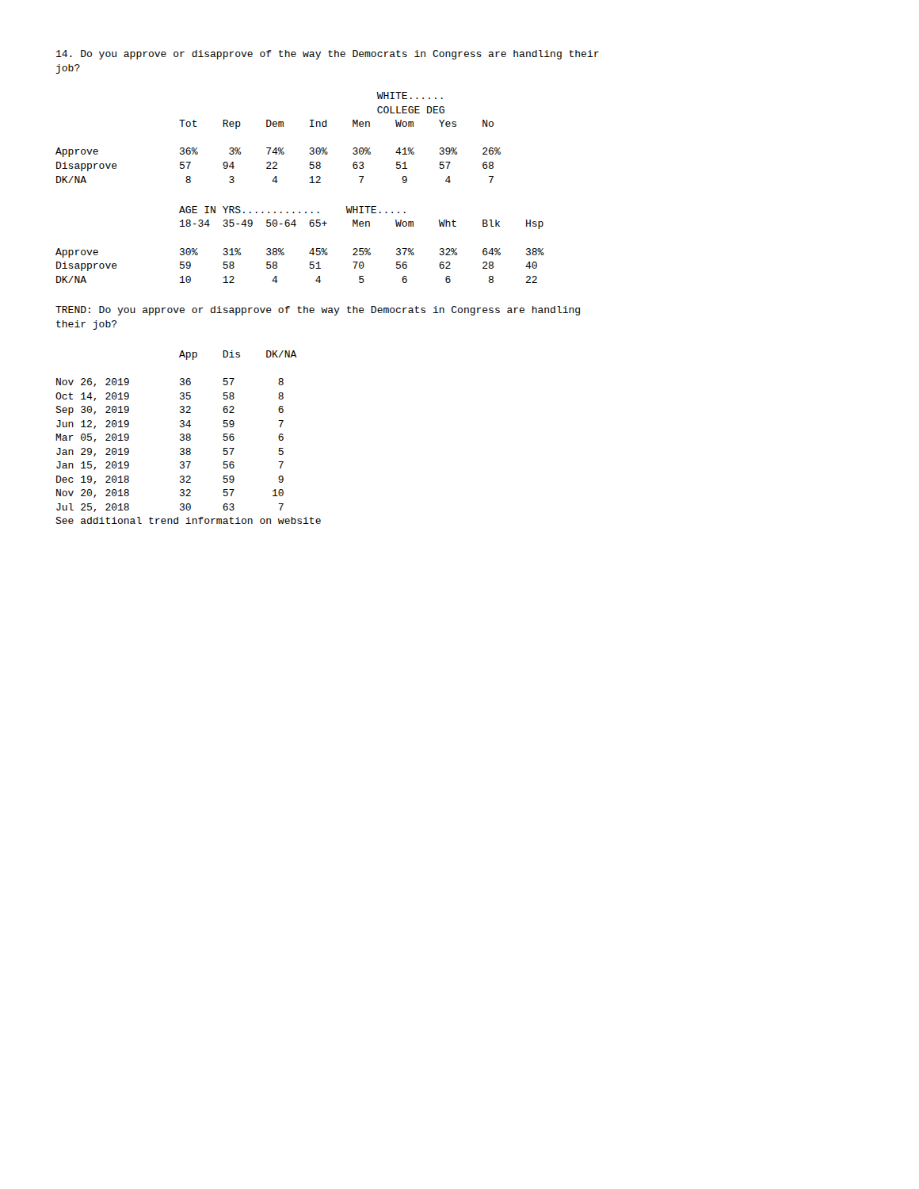14. Do you approve or disapprove of the way the Democrats in Congress are handling their
job?
                                                    WHITE......
                                                    COLLEGE DEG
                    Tot    Rep    Dem    Ind    Men    Wom    Yes    No

Approve             36%     3%    74%    30%    30%    41%    39%    26%
Disapprove          57     94     22     58     63     51     57     68
DK/NA                8      3      4     12      7      9      4      7
                    AGE IN YRS.............    WHITE.....
                    18-34  35-49  50-64  65+    Men    Wom    Wht    Blk    Hsp

Approve             30%    31%    38%    45%    25%    37%    32%    64%    38%
Disapprove          59     58     58     51     70     56     62     28     40
DK/NA               10     12      4      4      5      6      6      8     22
TREND: Do you approve or disapprove of the way the Democrats in Congress are handling
their job?
                    App    Dis    DK/NA

Nov 26, 2019        36     57       8
Oct 14, 2019        35     58       8
Sep 30, 2019        32     62       6
Jun 12, 2019        34     59       7
Mar 05, 2019        38     56       6
Jan 29, 2019        38     57       5
Jan 15, 2019        37     56       7
Dec 19, 2018        32     59       9
Nov 20, 2018        32     57      10
Jul 25, 2018        30     63       7
See additional trend information on website